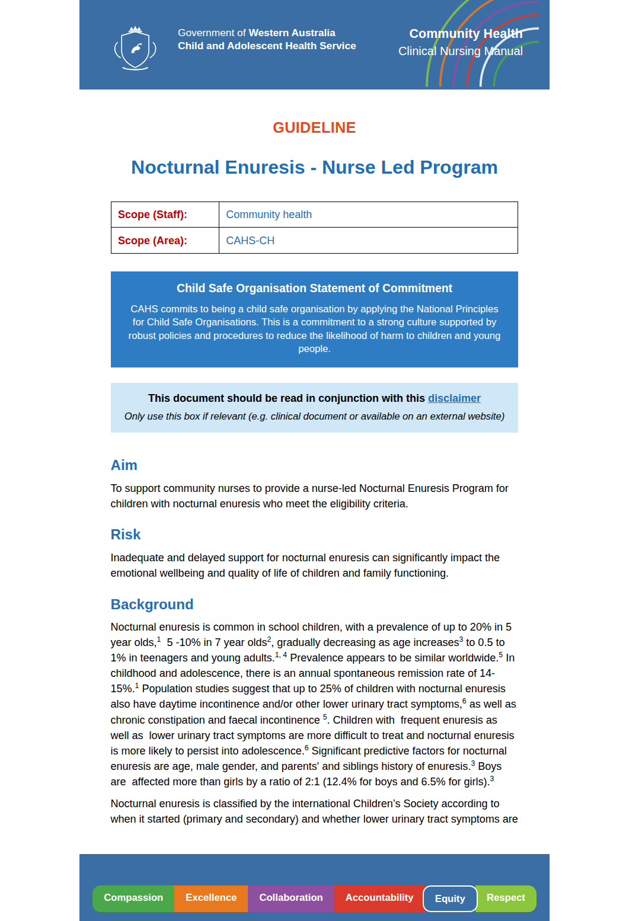Government of Western Australia
Child and Adolescent Health Service
Community Health
Clinical Nursing Manual
GUIDELINE
Nocturnal Enuresis - Nurse Led Program
| Scope (Staff): | Community health |
| Scope (Area): | CAHS-CH |
Child Safe Organisation Statement of Commitment
CAHS commits to being a child safe organisation by applying the National Principles for Child Safe Organisations. This is a commitment to a strong culture supported by robust policies and procedures to reduce the likelihood of harm to children and young people.
This document should be read in conjunction with this disclaimer
Only use this box if relevant (e.g. clinical document or available on an external website)
Aim
To support community nurses to provide a nurse-led Nocturnal Enuresis Program for children with nocturnal enuresis who meet the eligibility criteria.
Risk
Inadequate and delayed support for nocturnal enuresis can significantly impact the emotional wellbeing and quality of life of children and family functioning.
Background
Nocturnal enuresis is common in school children, with a prevalence of up to 20% in 5 year olds,1 5 -10% in 7 year olds2, gradually decreasing as age increases3 to 0.5 to 1% in teenagers and young adults.1, 4 Prevalence appears to be similar worldwide.5 In childhood and adolescence, there is an annual spontaneous remission rate of 14-15%.1 Population studies suggest that up to 25% of children with nocturnal enuresis also have daytime incontinence and/or other lower urinary tract symptoms,6 as well as chronic constipation and faecal incontinence 5. Children with frequent enuresis as well as lower urinary tract symptoms are more difficult to treat and nocturnal enuresis is more likely to persist into adolescence.6 Significant predictive factors for nocturnal enuresis are age, male gender, and parents' and siblings history of enuresis.3 Boys are affected more than girls by a ratio of 2:1 (12.4% for boys and 6.5% for girls).3
Nocturnal enuresis is classified by the international Children’s Society according to when it started (primary and secondary) and whether lower urinary tract symptoms are
Compassion
Excellence
Collaboration
Accountability
Equity
Respect